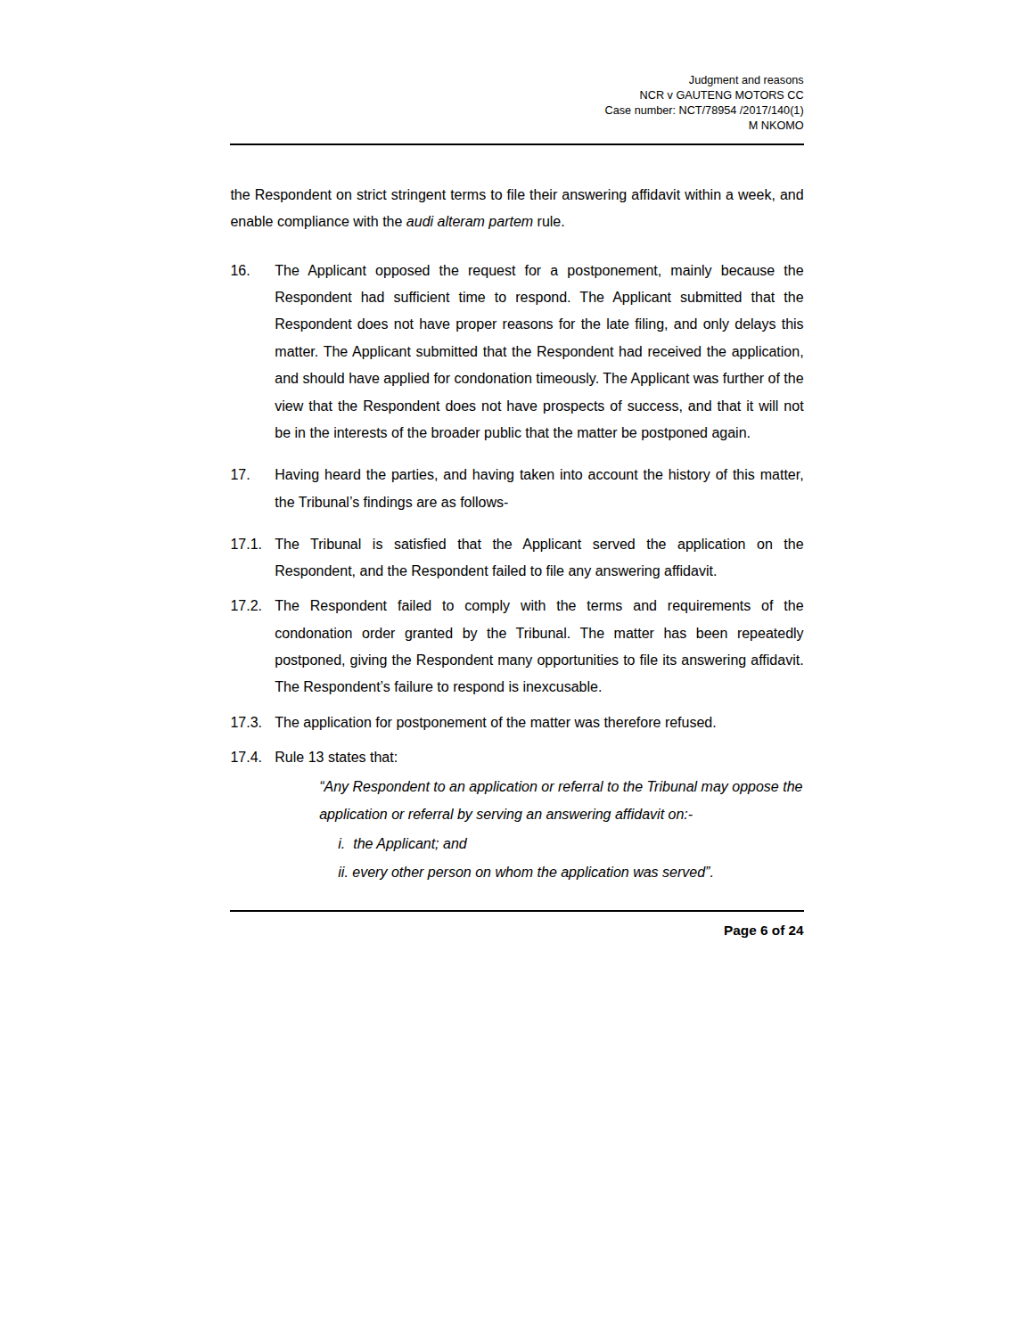Judgment and reasons
NCR v GAUTENG MOTORS CC
Case number: NCT/78954 /2017/140(1)
M NKOMO
the Respondent on strict stringent terms to file their answering affidavit within a week, and enable compliance with the audi alteram partem rule.
16. The Applicant opposed the request for a postponement, mainly because the Respondent had sufficient time to respond. The Applicant submitted that the Respondent does not have proper reasons for the late filing, and only delays this matter. The Applicant submitted that the Respondent had received the application, and should have applied for condonation timeously. The Applicant was further of the view that the Respondent does not have prospects of success, and that it will not be in the interests of the broader public that the matter be postponed again.
17. Having heard the parties, and having taken into account the history of this matter, the Tribunal’s findings are as follows-
17.1. The Tribunal is satisfied that the Applicant served the application on the Respondent, and the Respondent failed to file any answering affidavit.
17.2. The Respondent failed to comply with the terms and requirements of the condonation order granted by the Tribunal. The matter has been repeatedly postponed, giving the Respondent many opportunities to file its answering affidavit. The Respondent’s failure to respond is inexcusable.
17.3. The application for postponement of the matter was therefore refused.
17.4. Rule 13 states that:
“Any Respondent to an application or referral to the Tribunal may oppose the application or referral by serving an answering affidavit on:-
i. the Applicant; and
ii. every other person on whom the application was served”.
Page 6 of 24